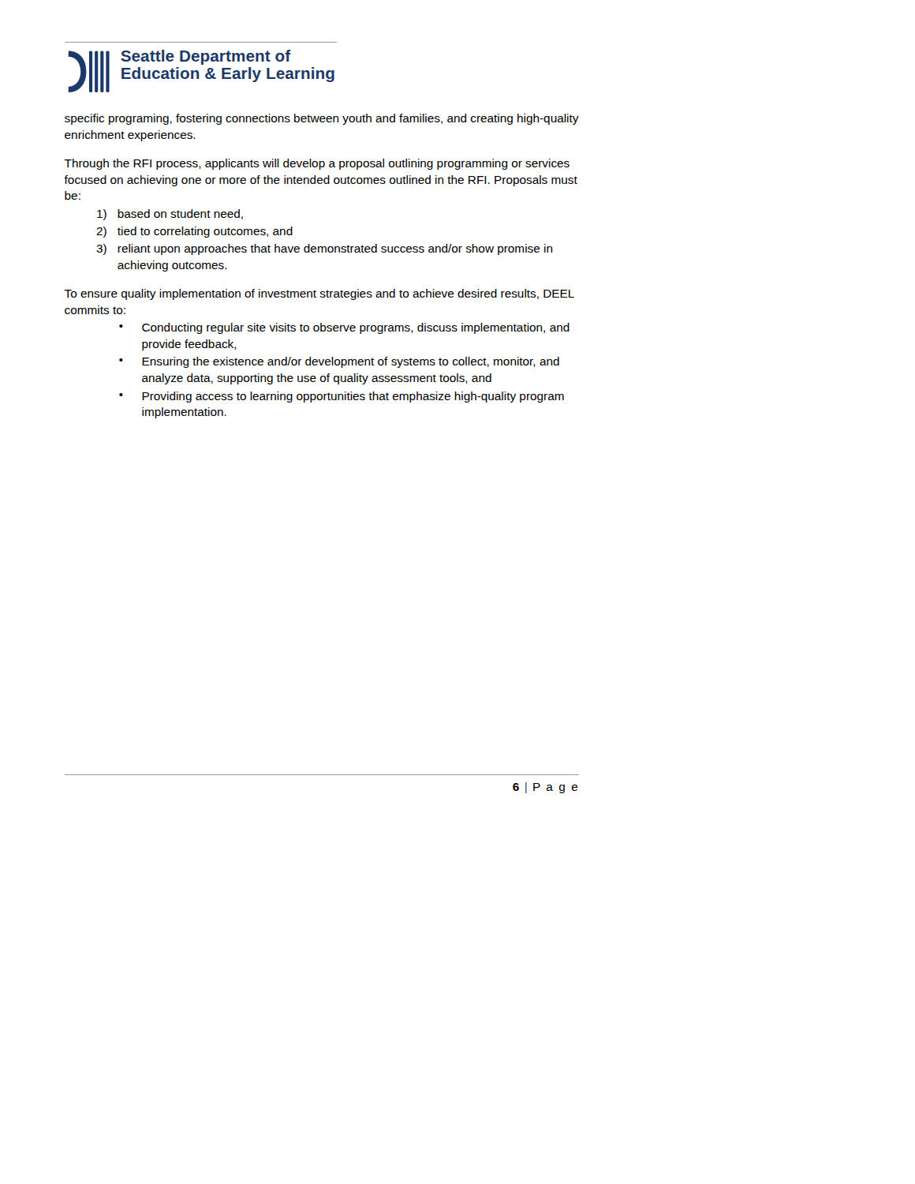Seattle Department of
Education & Early Learning
specific programing, fostering connections between youth and families, and creating high-quality enrichment experiences.
Through the RFI process, applicants will develop a proposal outlining programming or services focused on achieving one or more of the intended outcomes outlined in the RFI. Proposals must be:
based on student need,
tied to correlating outcomes, and
reliant upon approaches that have demonstrated success and/or show promise in achieving outcomes.
To ensure quality implementation of investment strategies and to achieve desired results, DEEL commits to:
Conducting regular site visits to observe programs, discuss implementation, and provide feedback,
Ensuring the existence and/or development of systems to collect, monitor, and analyze data, supporting the use of quality assessment tools, and
Providing access to learning opportunities that emphasize high-quality program implementation.
6 | P a g e